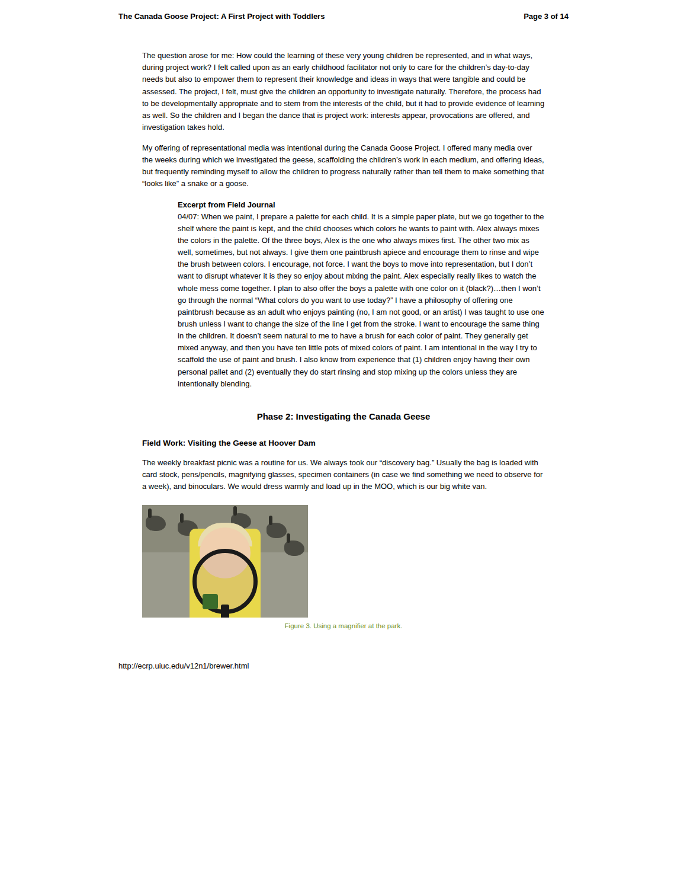The Canada Goose Project: A First Project with Toddlers
Page 3 of 14
The question arose for me: How could the learning of these very young children be represented, and in what ways, during project work? I felt called upon as an early childhood facilitator not only to care for the children’s day-to-day needs but also to empower them to represent their knowledge and ideas in ways that were tangible and could be assessed. The project, I felt, must give the children an opportunity to investigate naturally. Therefore, the process had to be developmentally appropriate and to stem from the interests of the child, but it had to provide evidence of learning as well. So the children and I began the dance that is project work: interests appear, provocations are offered, and investigation takes hold.
My offering of representational media was intentional during the Canada Goose Project. I offered many media over the weeks during which we investigated the geese, scaffolding the children’s work in each medium, and offering ideas, but frequently reminding myself to allow the children to progress naturally rather than tell them to make something that “looks like” a snake or a goose.
Excerpt from Field Journal
04/07: When we paint, I prepare a palette for each child. It is a simple paper plate, but we go together to the shelf where the paint is kept, and the child chooses which colors he wants to paint with. Alex always mixes the colors in the palette. Of the three boys, Alex is the one who always mixes first. The other two mix as well, sometimes, but not always. I give them one paintbrush apiece and encourage them to rinse and wipe the brush between colors. I encourage, not force. I want the boys to move into representation, but I don’t want to disrupt whatever it is they so enjoy about mixing the paint. Alex especially really likes to watch the whole mess come together. I plan to also offer the boys a palette with one color on it (black?)…then I won’t go through the normal “What colors do you want to use today?” I have a philosophy of offering one paintbrush because as an adult who enjoys painting (no, I am not good, or an artist) I was taught to use one brush unless I want to change the size of the line I get from the stroke. I want to encourage the same thing in the children. It doesn’t seem natural to me to have a brush for each color of paint. They generally get mixed anyway, and then you have ten little pots of mixed colors of paint. I am intentional in the way I try to scaffold the use of paint and brush. I also know from experience that (1) children enjoy having their own personal pallet and (2) eventually they do start rinsing and stop mixing up the colors unless they are intentionally blending.
Phase 2: Investigating the Canada Geese
Field Work: Visiting the Geese at Hoover Dam
The weekly breakfast picnic was a routine for us. We always took our “discovery bag.” Usually the bag is loaded with card stock, pens/pencils, magnifying glasses, specimen containers (in case we find something we need to observe for a week), and binoculars. We would dress warmly and load up in the MOO, which is our big white van.
Figure 3. Using a magnifier at the park.
http://ecrp.uiuc.edu/v12n1/brewer.html